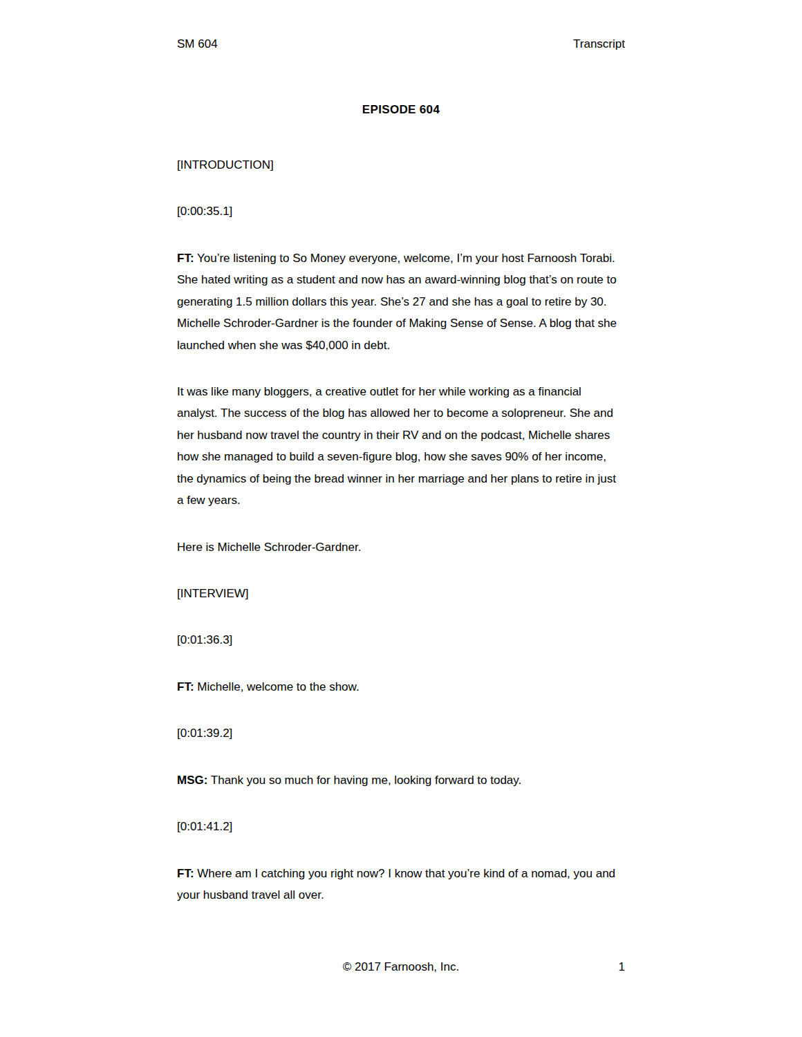SM 604
Transcript
EPISODE 604
[INTRODUCTION]
[0:00:35.1]
FT: You’re listening to So Money everyone, welcome, I’m your host Farnoosh Torabi. She hated writing as a student and now has an award-winning blog that’s on route to generating 1.5 million dollars this year. She’s 27 and she has a goal to retire by 30. Michelle Schroder-Gardner is the founder of Making Sense of Sense. A blog that she launched when she was $40,000 in debt.
It was like many bloggers, a creative outlet for her while working as a financial analyst. The success of the blog has allowed her to become a solopreneur. She and her husband now travel the country in their RV and on the podcast, Michelle shares how she managed to build a seven-figure blog, how she saves 90% of her income, the dynamics of being the bread winner in her marriage and her plans to retire in just a few years.
Here is Michelle Schroder-Gardner.
[INTERVIEW]
[0:01:36.3]
FT: Michelle, welcome to the show.
[0:01:39.2]
MSG: Thank you so much for having me, looking forward to today.
[0:01:41.2]
FT: Where am I catching you right now? I know that you’re kind of a nomad, you and your husband travel all over.
© 2017 Farnoosh, Inc.
1